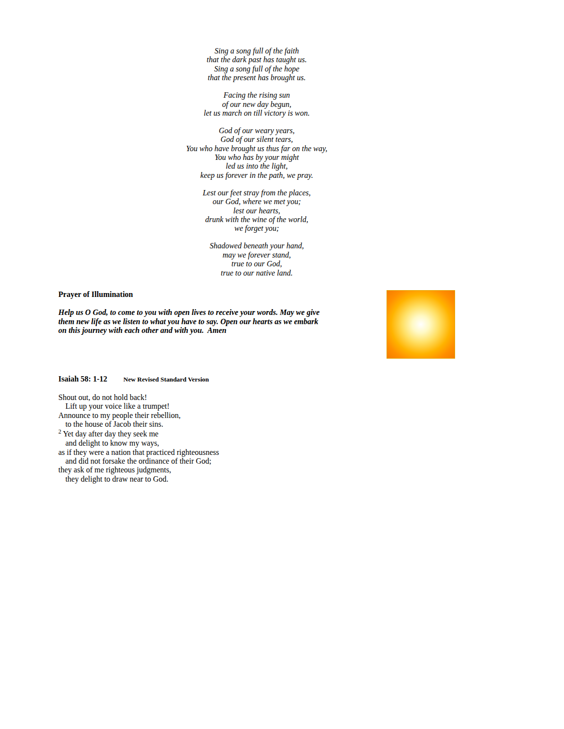Sing a song full of the faith
that the dark past has taught us.
Sing a song full of the hope
that the present has brought us.
Facing the rising sun
of our new day begun,
let us march on till victory is won.
God of our weary years,
God of our silent tears,
You who have brought us thus far on the way,
You who has by your might
led us into the light,
keep us forever in the path, we pray.
Lest our feet stray from the places,
our God, where we met you;
lest our hearts,
drunk with the wine of the world,
we forget you;
Shadowed beneath your hand,
may we forever stand,
true to our God,
true to our native land.
Prayer of Illumination
Help us O God, to come to you with open lives to receive your words. May we give them new life as we listen to what you have to say. Open our hearts as we embark on this journey with each other and with you. Amen
Isaiah 58: 1-12 New Revised Standard Version
Shout out, do not hold back!
Lift up your voice like a trumpet!
Announce to my people their rebellion,
to the house of Jacob their sins.
2 Yet day after day they seek me
and delight to know my ways,
as if they were a nation that practiced righteousness
and did not forsake the ordinance of their God;
they ask of me righteous judgments,
they delight to draw near to God.